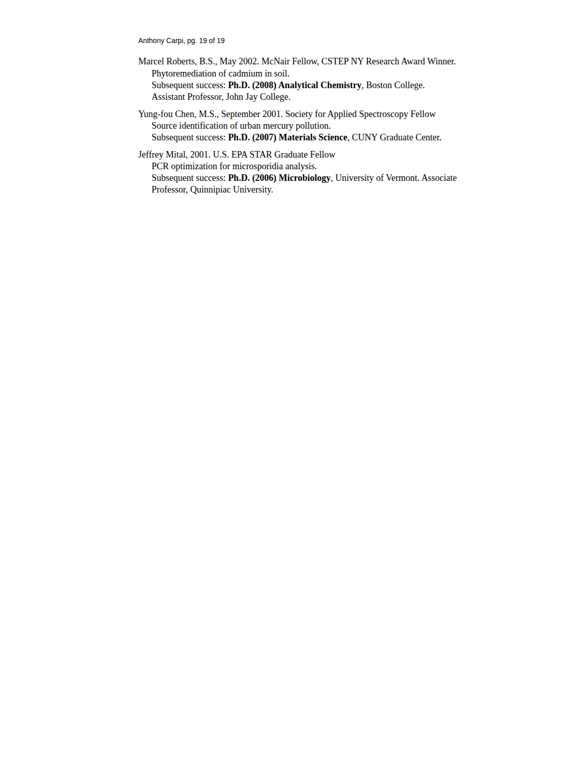Anthony Carpi, pg. 19 of 19
Marcel Roberts, B.S., May 2002. McNair Fellow, CSTEP NY Research Award Winner. Phytoremediation of cadmium in soil. Subsequent success: Ph.D. (2008) Analytical Chemistry, Boston College. Assistant Professor, John Jay College.
Yung-fou Chen, M.S., September 2001. Society for Applied Spectroscopy Fellow Source identification of urban mercury pollution. Subsequent success: Ph.D. (2007) Materials Science, CUNY Graduate Center.
Jeffrey Mital, 2001. U.S. EPA STAR Graduate Fellow PCR optimization for microsporidia analysis. Subsequent success: Ph.D. (2006) Microbiology, University of Vermont. Associate Professor, Quinnipiac University.